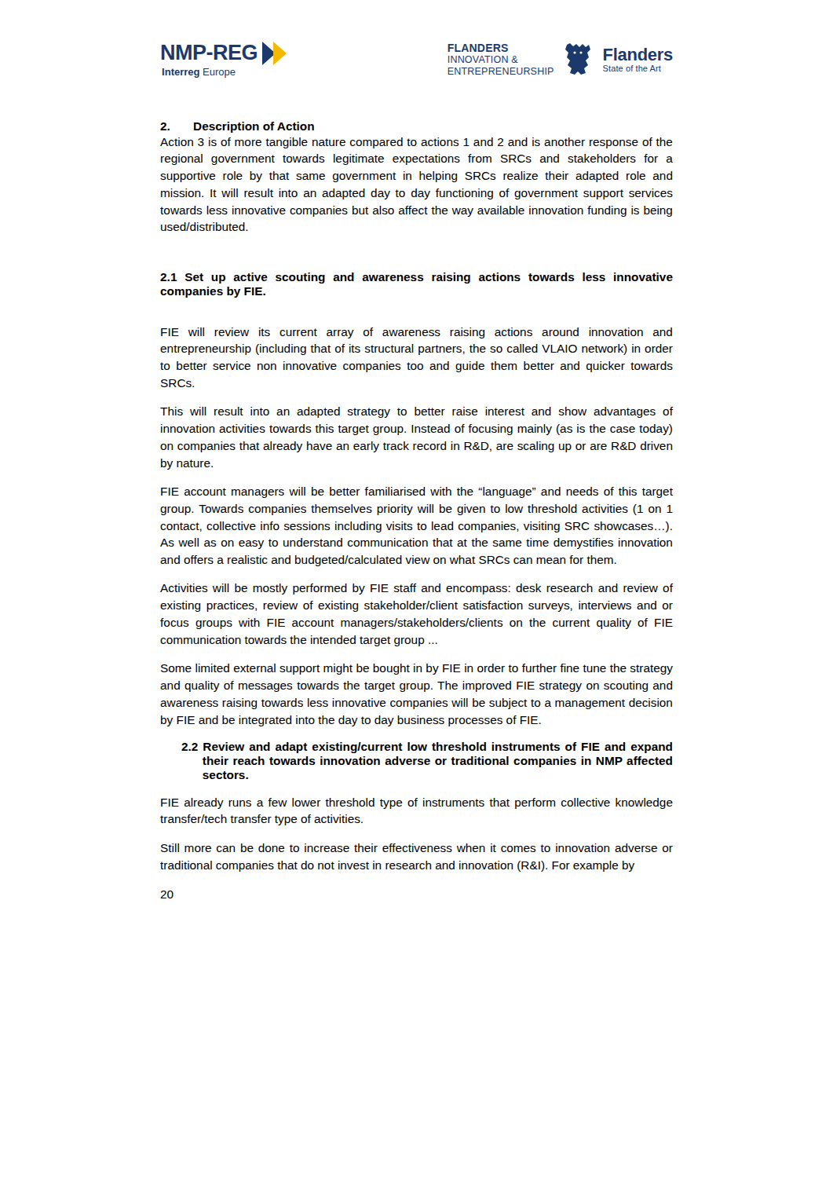NMP-REG
Interreg Europe
FLANDERS INNOVATION &
ENTREPRENEURSHIP
Flanders
State of the Art
2. Description of Action
Action 3 is of more tangible nature compared to actions 1 and 2 and is another response of the regional government towards legitimate expectations from SRCs and stakeholders for a supportive role by that same government in helping SRCs realize their adapted role and mission. It will result into an adapted day to day functioning of government support services towards less innovative companies but also affect the way available innovation funding is being used/distributed.
2.1 Set up active scouting and awareness raising actions towards less innovative companies by FIE.
FIE will review its current array of awareness raising actions around innovation and entrepreneurship (including that of its structural partners, the so called VLAIO network) in order to better service non innovative companies too and guide them better and quicker towards SRCs.
This will result into an adapted strategy to better raise interest and show advantages of innovation activities towards this target group. Instead of focusing mainly (as is the case today) on companies that already have an early track record in R&D, are scaling up or are R&D driven by nature.
FIE account managers will be better familiarised with the “language” and needs of this target group. Towards companies themselves priority will be given to low threshold activities (1 on 1 contact, collective info sessions including visits to lead companies, visiting SRC showcases…). As well as on easy to understand communication that at the same time demystifies innovation and offers a realistic and budgeted/calculated view on what SRCs can mean for them.
Activities will be mostly performed by FIE staff and encompass: desk research and review of existing practices, review of existing stakeholder/client satisfaction surveys, interviews and or focus groups with FIE account managers/stakeholders/clients on the current quality of FIE communication towards the intended target group ...
Some limited external support might be bought in by FIE in order to further fine tune the strategy and quality of messages towards the target group. The improved FIE strategy on scouting and awareness raising towards less innovative companies will be subject to a management decision by FIE and be integrated into the day to day business processes of FIE.
2.2 Review and adapt existing/current low threshold instruments of FIE and expand their reach towards innovation adverse or traditional companies in NMP affected sectors.
FIE already runs a few lower threshold type of instruments that perform collective knowledge transfer/tech transfer type of activities.
Still more can be done to increase their effectiveness when it comes to innovation adverse or traditional companies that do not invest in research and innovation (R&I). For example by
20